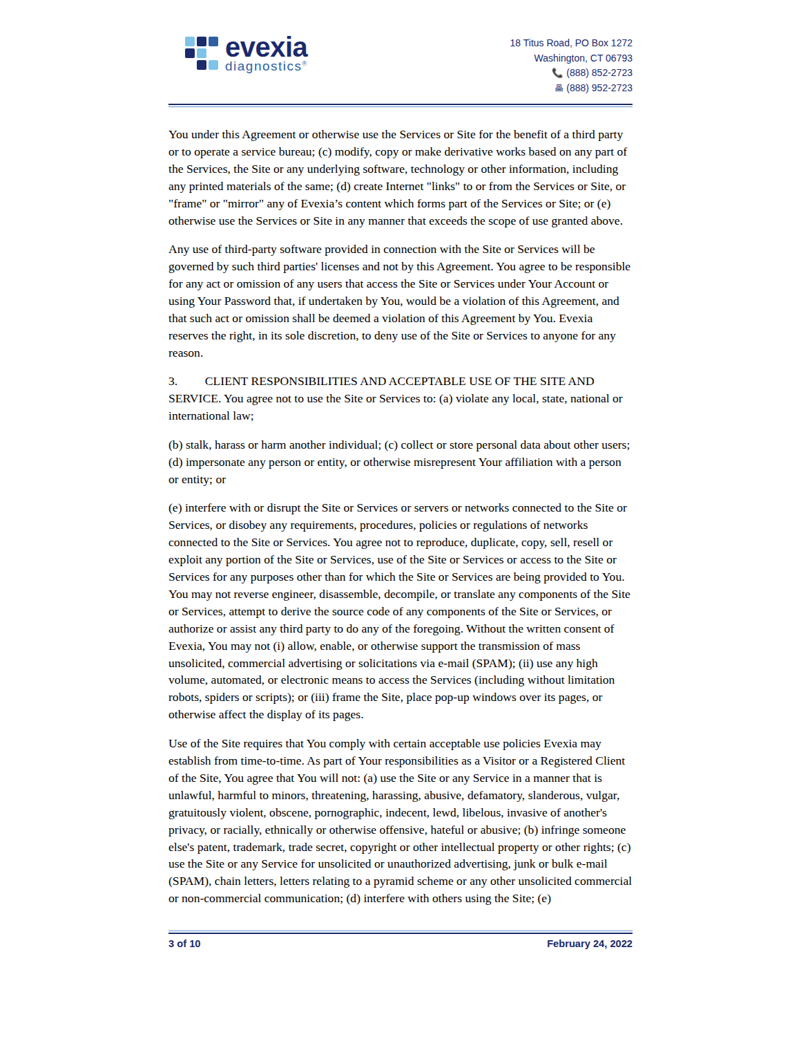evexia
diagnostics®
18 Titus Road, PO Box 1272
Washington, CT 06793
📞(888) 852-2723
🖶(888) 952-2723
You under this Agreement or otherwise use the Services or Site for the benefit of a third party or to operate a service bureau; (c) modify, copy or make derivative works based on any part of the Services, the Site or any underlying software, technology or other information, including any printed materials of the same; (d) create Internet "links" to or from the Services or Site, or "frame" or "mirror" any of Evexia’s content which forms part of the Services or Site; or (e) otherwise use the Services or Site in any manner that exceeds the scope of use granted above.
Any use of third-party software provided in connection with the Site or Services will be governed by such third parties' licenses and not by this Agreement. You agree to be responsible for any act or omission of any users that access the Site or Services under Your Account or using Your Password that, if undertaken by You, would be a violation of this Agreement, and that such act or omission shall be deemed a violation of this Agreement by You. Evexia reserves the right, in its sole discretion, to deny use of the Site or Services to anyone for any reason.
3. CLIENT RESPONSIBILITIES AND ACCEPTABLE USE OF THE SITE AND SERVICE. You agree not to use the Site or Services to: (a) violate any local, state, national or international law;
(b) stalk, harass or harm another individual; (c) collect or store personal data about other users; (d) impersonate any person or entity, or otherwise misrepresent Your affiliation with a person or entity; or
(e) interfere with or disrupt the Site or Services or servers or networks connected to the Site or Services, or disobey any requirements, procedures, policies or regulations of networks connected to the Site or Services. You agree not to reproduce, duplicate, copy, sell, resell or exploit any portion of the Site or Services, use of the Site or Services or access to the Site or Services for any purposes other than for which the Site or Services are being provided to You. You may not reverse engineer, disassemble, decompile, or translate any components of the Site or Services, attempt to derive the source code of any components of the Site or Services, or authorize or assist any third party to do any of the foregoing. Without the written consent of Evexia, You may not (i) allow, enable, or otherwise support the transmission of mass unsolicited, commercial advertising or solicitations via e-mail (SPAM); (ii) use any high volume, automated, or electronic means to access the Services (including without limitation robots, spiders or scripts); or (iii) frame the Site, place pop-up windows over its pages, or otherwise affect the display of its pages.
Use of the Site requires that You comply with certain acceptable use policies Evexia may establish from time-to-time. As part of Your responsibilities as a Visitor or a Registered Client of the Site, You agree that You will not: (a) use the Site or any Service in a manner that is unlawful, harmful to minors, threatening, harassing, abusive, defamatory, slanderous, vulgar, gratuitously violent, obscene, pornographic, indecent, lewd, libelous, invasive of another's privacy, or racially, ethnically or otherwise offensive, hateful or abusive; (b) infringe someone else's patent, trademark, trade secret, copyright or other intellectual property or other rights; (c) use the Site or any Service for unsolicited or unauthorized advertising, junk or bulk e-mail (SPAM), chain letters, letters relating to a pyramid scheme or any other unsolicited commercial or non-commercial communication; (d) interfere with others using the Site; (e)
3 of 10
February 24, 2022